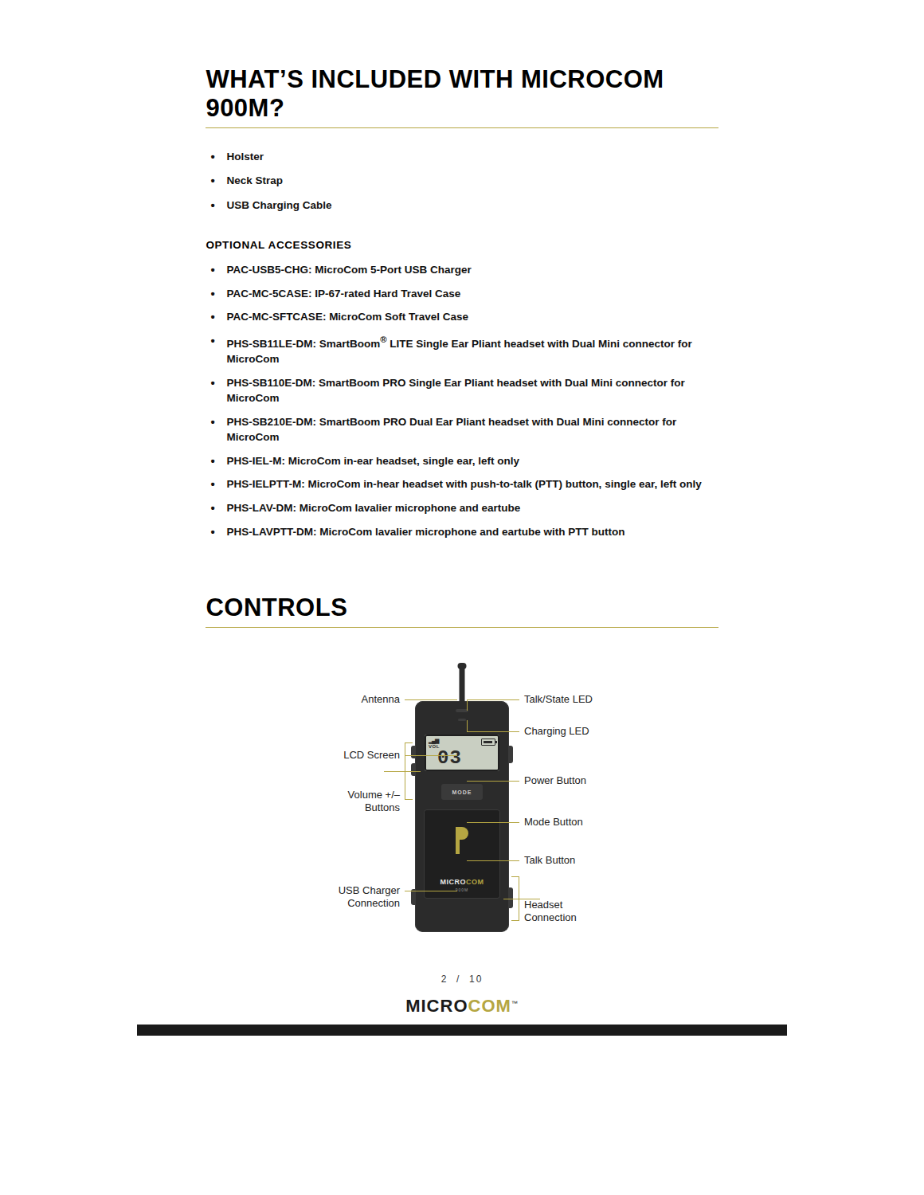What’s Included with MicroCom 900M?
Holster
Neck Strap
USB Charging Cable
Optional Accessories
PAC-USB5-CHG: MicroCom 5-Port USB Charger
PAC-MC-5CASE: IP-67-rated Hard Travel Case
PAC-MC-SFTCASE: MicroCom Soft Travel Case
PHS-SB11LE-DM: SmartBoom® LITE Single Ear Pliant headset with Dual Mini connector for MicroCom
PHS-SB110E-DM: SmartBoom PRO Single Ear Pliant headset with Dual Mini connector for MicroCom
PHS-SB210E-DM: SmartBoom PRO Dual Ear Pliant headset with Dual Mini connector for MicroCom
PHS-IEL-M: MicroCom in-ear headset, single ear, left only
PHS-IELPTT-M: MicroCom in-hear headset with push-to-talk (PTT) button, single ear, left only
PHS-LAV-DM: MicroCom lavalier microphone and eartube
PHS-LAVPTT-DM: MicroCom lavalier microphone and eartube with PTT button
Controls
▂▄▆
VOL
03
MODE
MICROCOM
900M
Antenna
LCD Screen
Volume +/–
Buttons
USB Charger
Connection
Talk/State LED
Charging LED
Power Button
Mode Button
Talk Button
Headset
Connection
2 / 10
MICROCOM™